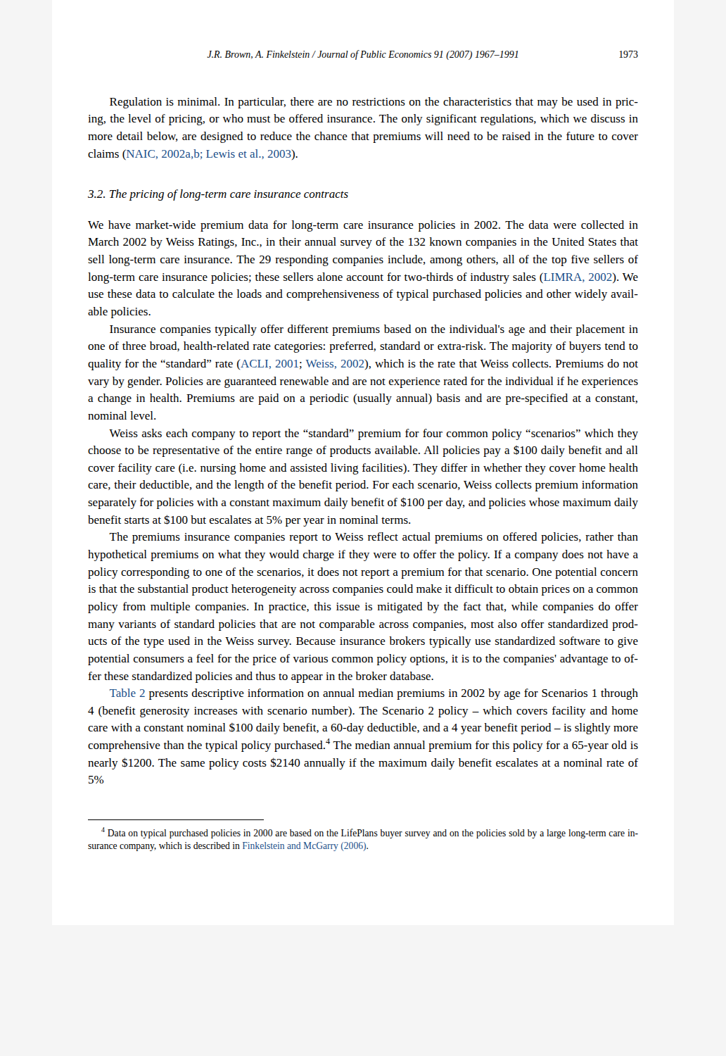J.R. Brown, A. Finkelstein / Journal of Public Economics 91 (2007) 1967–1991 1973
Regulation is minimal. In particular, there are no restrictions on the characteristics that may be used in pricing, the level of pricing, or who must be offered insurance. The only significant regulations, which we discuss in more detail below, are designed to reduce the chance that premiums will need to be raised in the future to cover claims (NAIC, 2002a,b; Lewis et al., 2003).
3.2. The pricing of long-term care insurance contracts
We have market-wide premium data for long-term care insurance policies in 2002. The data were collected in March 2002 by Weiss Ratings, Inc., in their annual survey of the 132 known companies in the United States that sell long-term care insurance. The 29 responding companies include, among others, all of the top five sellers of long-term care insurance policies; these sellers alone account for two-thirds of industry sales (LIMRA, 2002). We use these data to calculate the loads and comprehensiveness of typical purchased policies and other widely available policies.
Insurance companies typically offer different premiums based on the individual's age and their placement in one of three broad, health-related rate categories: preferred, standard or extra-risk. The majority of buyers tend to quality for the “standard” rate (ACLI, 2001; Weiss, 2002), which is the rate that Weiss collects. Premiums do not vary by gender. Policies are guaranteed renewable and are not experience rated for the individual if he experiences a change in health. Premiums are paid on a periodic (usually annual) basis and are pre-specified at a constant, nominal level.
Weiss asks each company to report the “standard” premium for four common policy “scenarios” which they choose to be representative of the entire range of products available. All policies pay a $100 daily benefit and all cover facility care (i.e. nursing home and assisted living facilities). They differ in whether they cover home health care, their deductible, and the length of the benefit period. For each scenario, Weiss collects premium information separately for policies with a constant maximum daily benefit of $100 per day, and policies whose maximum daily benefit starts at $100 but escalates at 5% per year in nominal terms.
The premiums insurance companies report to Weiss reflect actual premiums on offered policies, rather than hypothetical premiums on what they would charge if they were to offer the policy. If a company does not have a policy corresponding to one of the scenarios, it does not report a premium for that scenario. One potential concern is that the substantial product heterogeneity across companies could make it difficult to obtain prices on a common policy from multiple companies. In practice, this issue is mitigated by the fact that, while companies do offer many variants of standard policies that are not comparable across companies, most also offer standardized products of the type used in the Weiss survey. Because insurance brokers typically use standardized software to give potential consumers a feel for the price of various common policy options, it is to the companies' advantage to offer these standardized policies and thus to appear in the broker database.
Table 2 presents descriptive information on annual median premiums in 2002 by age for Scenarios 1 through 4 (benefit generosity increases with scenario number). The Scenario 2 policy – which covers facility and home care with a constant nominal $100 daily benefit, a 60-day deductible, and a 4 year benefit period – is slightly more comprehensive than the typical policy purchased.4 The median annual premium for this policy for a 65-year old is nearly $1200. The same policy costs $2140 annually if the maximum daily benefit escalates at a nominal rate of 5%
4 Data on typical purchased policies in 2000 are based on the LifePlans buyer survey and on the policies sold by a large long-term care insurance company, which is described in Finkelstein and McGarry (2006).